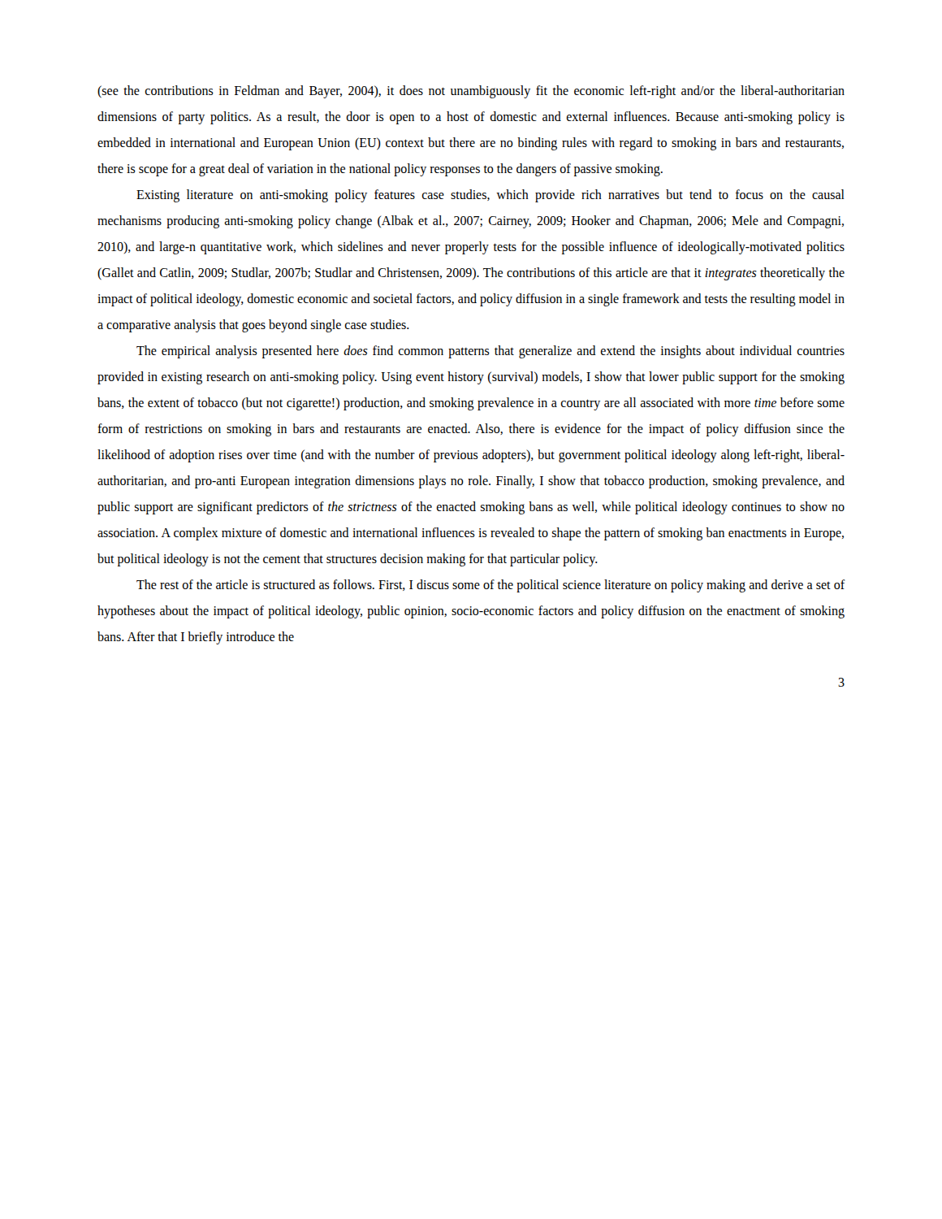(see the contributions in Feldman and Bayer, 2004), it does not unambiguously fit the economic left-right and/or the liberal-authoritarian dimensions of party politics. As a result, the door is open to a host of domestic and external influences. Because anti-smoking policy is embedded in international and European Union (EU) context but there are no binding rules with regard to smoking in bars and restaurants, there is scope for a great deal of variation in the national policy responses to the dangers of passive smoking.
Existing literature on anti-smoking policy features case studies, which provide rich narratives but tend to focus on the causal mechanisms producing anti-smoking policy change (Albak et al., 2007; Cairney, 2009; Hooker and Chapman, 2006; Mele and Compagni, 2010), and large-n quantitative work, which sidelines and never properly tests for the possible influence of ideologically-motivated politics (Gallet and Catlin, 2009; Studlar, 2007b; Studlar and Christensen, 2009). The contributions of this article are that it integrates theoretically the impact of political ideology, domestic economic and societal factors, and policy diffusion in a single framework and tests the resulting model in a comparative analysis that goes beyond single case studies.
The empirical analysis presented here does find common patterns that generalize and extend the insights about individual countries provided in existing research on anti-smoking policy. Using event history (survival) models, I show that lower public support for the smoking bans, the extent of tobacco (but not cigarette!) production, and smoking prevalence in a country are all associated with more time before some form of restrictions on smoking in bars and restaurants are enacted. Also, there is evidence for the impact of policy diffusion since the likelihood of adoption rises over time (and with the number of previous adopters), but government political ideology along left-right, liberal-authoritarian, and pro-anti European integration dimensions plays no role. Finally, I show that tobacco production, smoking prevalence, and public support are significant predictors of the strictness of the enacted smoking bans as well, while political ideology continues to show no association. A complex mixture of domestic and international influences is revealed to shape the pattern of smoking ban enactments in Europe, but political ideology is not the cement that structures decision making for that particular policy.
The rest of the article is structured as follows. First, I discus some of the political science literature on policy making and derive a set of hypotheses about the impact of political ideology, public opinion, socio-economic factors and policy diffusion on the enactment of smoking bans. After that I briefly introduce the
3